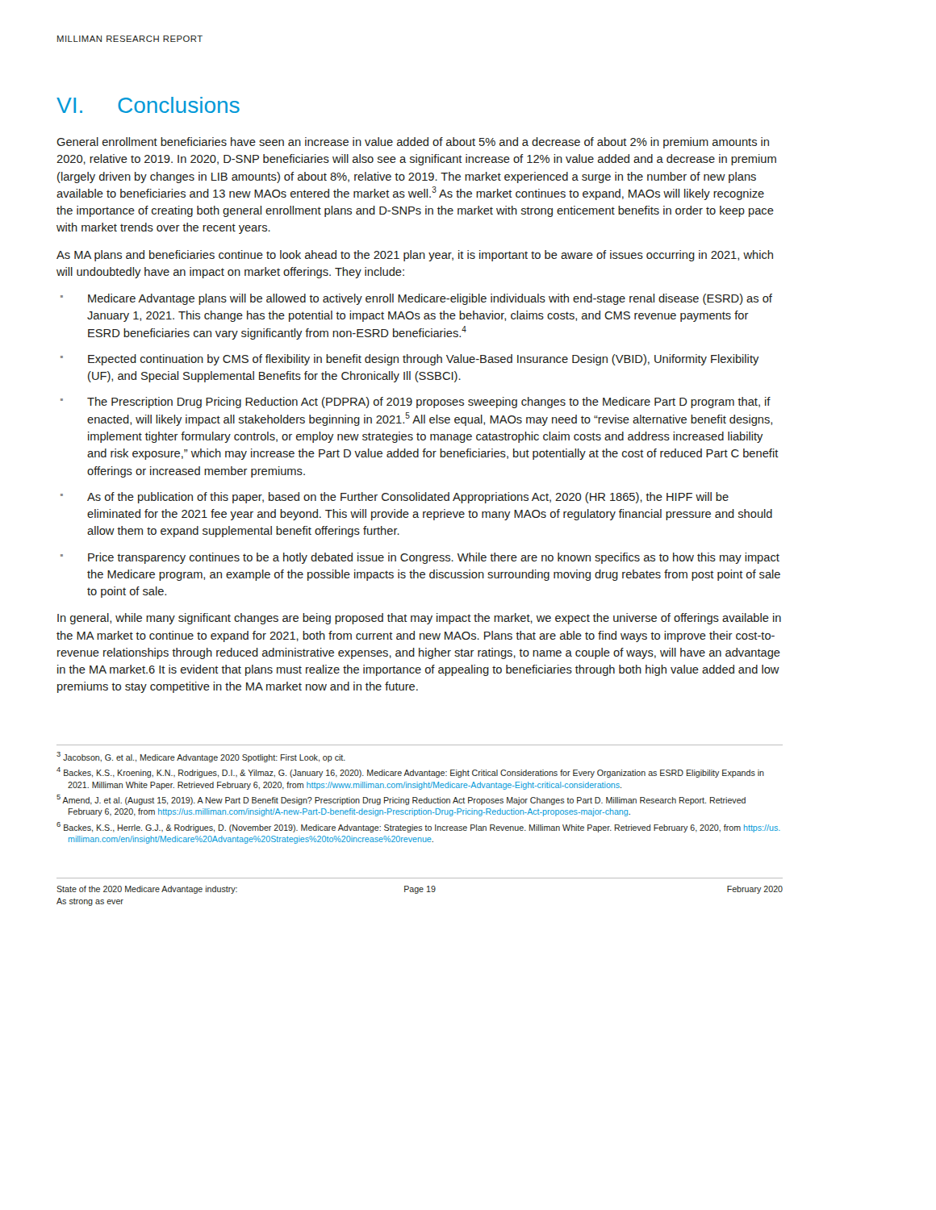MILLIMAN RESEARCH REPORT
VI. Conclusions
General enrollment beneficiaries have seen an increase in value added of about 5% and a decrease of about 2% in premium amounts in 2020, relative to 2019. In 2020, D-SNP beneficiaries will also see a significant increase of 12% in value added and a decrease in premium (largely driven by changes in LIB amounts) of about 8%, relative to 2019. The market experienced a surge in the number of new plans available to beneficiaries and 13 new MAOs entered the market as well.3 As the market continues to expand, MAOs will likely recognize the importance of creating both general enrollment plans and D-SNPs in the market with strong enticement benefits in order to keep pace with market trends over the recent years.
As MA plans and beneficiaries continue to look ahead to the 2021 plan year, it is important to be aware of issues occurring in 2021, which will undoubtedly have an impact on market offerings. They include:
Medicare Advantage plans will be allowed to actively enroll Medicare-eligible individuals with end-stage renal disease (ESRD) as of January 1, 2021. This change has the potential to impact MAOs as the behavior, claims costs, and CMS revenue payments for ESRD beneficiaries can vary significantly from non-ESRD beneficiaries.4
Expected continuation by CMS of flexibility in benefit design through Value-Based Insurance Design (VBID), Uniformity Flexibility (UF), and Special Supplemental Benefits for the Chronically Ill (SSBCI).
The Prescription Drug Pricing Reduction Act (PDPRA) of 2019 proposes sweeping changes to the Medicare Part D program that, if enacted, will likely impact all stakeholders beginning in 2021.5 All else equal, MAOs may need to “revise alternative benefit designs, implement tighter formulary controls, or employ new strategies to manage catastrophic claim costs and address increased liability and risk exposure,” which may increase the Part D value added for beneficiaries, but potentially at the cost of reduced Part C benefit offerings or increased member premiums.
As of the publication of this paper, based on the Further Consolidated Appropriations Act, 2020 (HR 1865), the HIPF will be eliminated for the 2021 fee year and beyond. This will provide a reprieve to many MAOs of regulatory financial pressure and should allow them to expand supplemental benefit offerings further.
Price transparency continues to be a hotly debated issue in Congress. While there are no known specifics as to how this may impact the Medicare program, an example of the possible impacts is the discussion surrounding moving drug rebates from post point of sale to point of sale.
In general, while many significant changes are being proposed that may impact the market, we expect the universe of offerings available in the MA market to continue to expand for 2021, both from current and new MAOs. Plans that are able to find ways to improve their cost-to-revenue relationships through reduced administrative expenses, and higher star ratings, to name a couple of ways, will have an advantage in the MA market.6 It is evident that plans must realize the importance of appealing to beneficiaries through both high value added and low premiums to stay competitive in the MA market now and in the future.
3 Jacobson, G. et al., Medicare Advantage 2020 Spotlight: First Look, op cit.
4 Backes, K.S., Kroening, K.N., Rodrigues, D.I., & Yilmaz, G. (January 16, 2020). Medicare Advantage: Eight Critical Considerations for Every Organization as ESRD Eligibility Expands in 2021. Milliman White Paper. Retrieved February 6, 2020, from https://www.milliman.com/insight/Medicare-Advantage-Eight-critical-considerations.
5 Amend, J. et al. (August 15, 2019). A New Part D Benefit Design? Prescription Drug Pricing Reduction Act Proposes Major Changes to Part D. Milliman Research Report. Retrieved February 6, 2020, from https://us.milliman.com/insight/A-new-Part-D-benefit-design-Prescription-Drug-Pricing-Reduction-Act-proposes-major-chang.
6 Backes, K.S., Herrle. G.J., & Rodrigues, D. (November 2019). Medicare Advantage: Strategies to Increase Plan Revenue. Milliman White Paper. Retrieved February 6, 2020, from https://us.milliman.com/en/insight/Medicare%20Advantage%20Strategies%20to%20increase%20revenue.
State of the 2020 Medicare Advantage industry:
As strong as ever
Page 19
February 2020